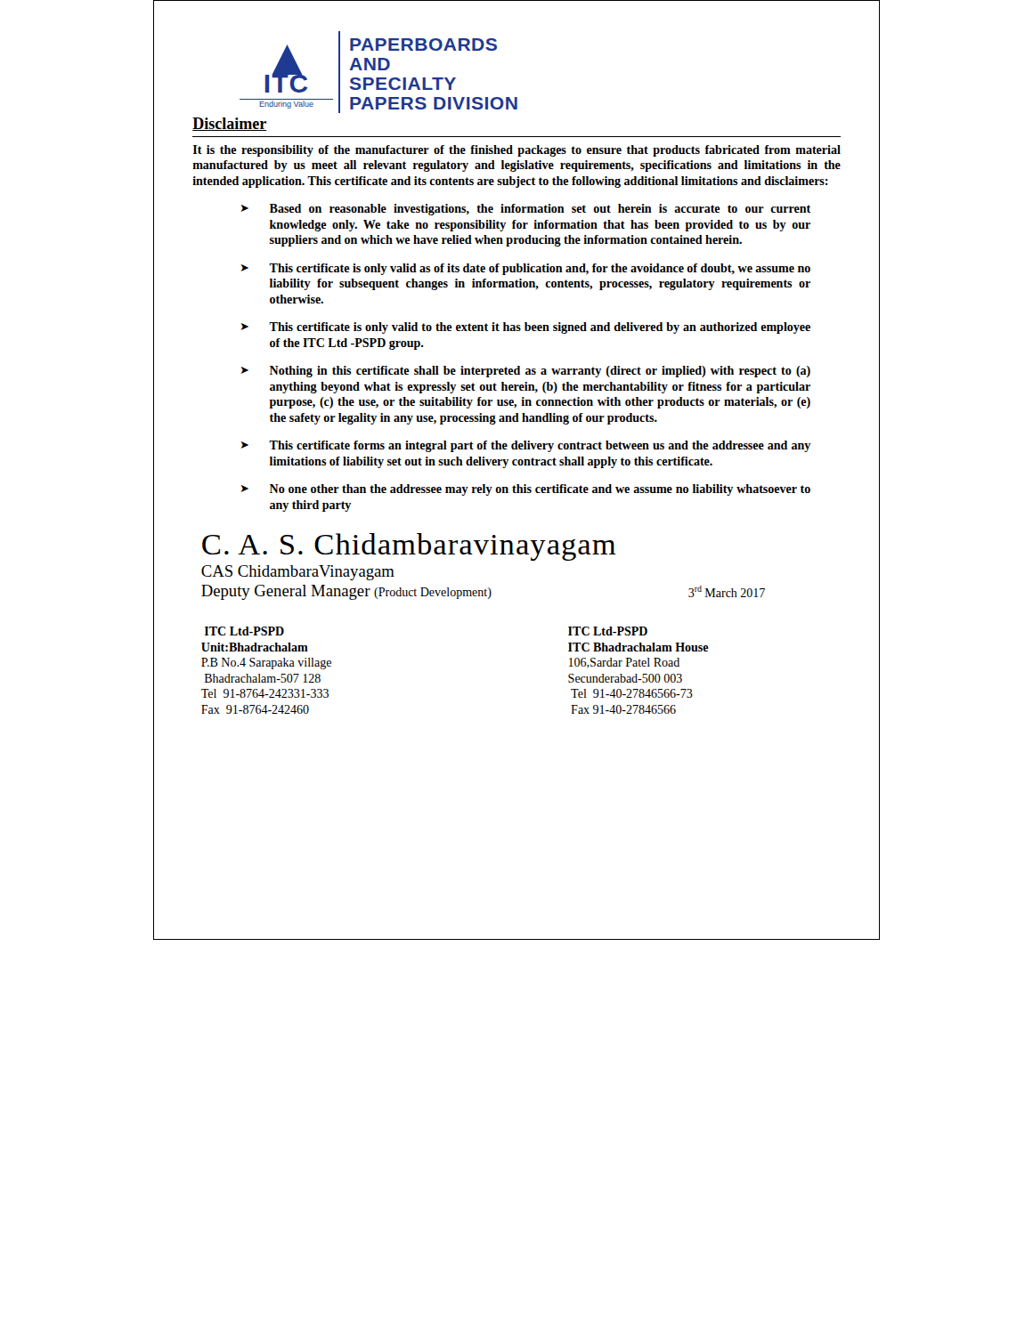▲ ITC Enduring Value
PAPERBOARDS
AND
SPECIALTY
PAPERS DIVISION
Disclaimer
It is the responsibility of the manufacturer of the finished packages to ensure that products fabricated from material manufactured by us meet all relevant regulatory and legislative requirements, specifications and limitations in the intended application. This certificate and its contents are subject to the following additional limitations and disclaimers:
Based on reasonable investigations, the information set out herein is accurate to our current knowledge only. We take no responsibility for information that has been provided to us by our suppliers and on which we have relied when producing the information contained herein.
This certificate is only valid as of its date of publication and, for the avoidance of doubt, we assume no liability for subsequent changes in information, contents, processes, regulatory requirements or otherwise.
This certificate is only valid to the extent it has been signed and delivered by an authorized employee of the ITC Ltd -PSPD group.
Nothing in this certificate shall be interpreted as a warranty (direct or implied) with respect to (a) anything beyond what is expressly set out herein, (b) the merchantability or fitness for a particular purpose, (c) the use, or the suitability for use, in connection with other products or materials, or (e) the safety or legality in any use, processing and handling of our products.
This certificate forms an integral part of the delivery contract between us and the addressee and any limitations of liability set out in such delivery contract shall apply to this certificate.
No one other than the addressee may rely on this certificate and we assume no liability whatsoever to any third party
C. A. S. Chidambaravinayagam
CAS ChidambaraVinayagam
Deputy General Manager (Product Development)
3rd March 2017
ITC Ltd-PSPD
Unit:Bhadrachalam
P.B No.4 Sarapaka village
Bhadrachalam-507 128
Tel 91-8764-242331-333
Fax 91-8764-242460
ITC Ltd-PSPD
ITC Bhadrachalam House
106,Sardar Patel Road
Secunderabad-500 003
Tel 91-40-27846566-73
Fax 91-40-27846566